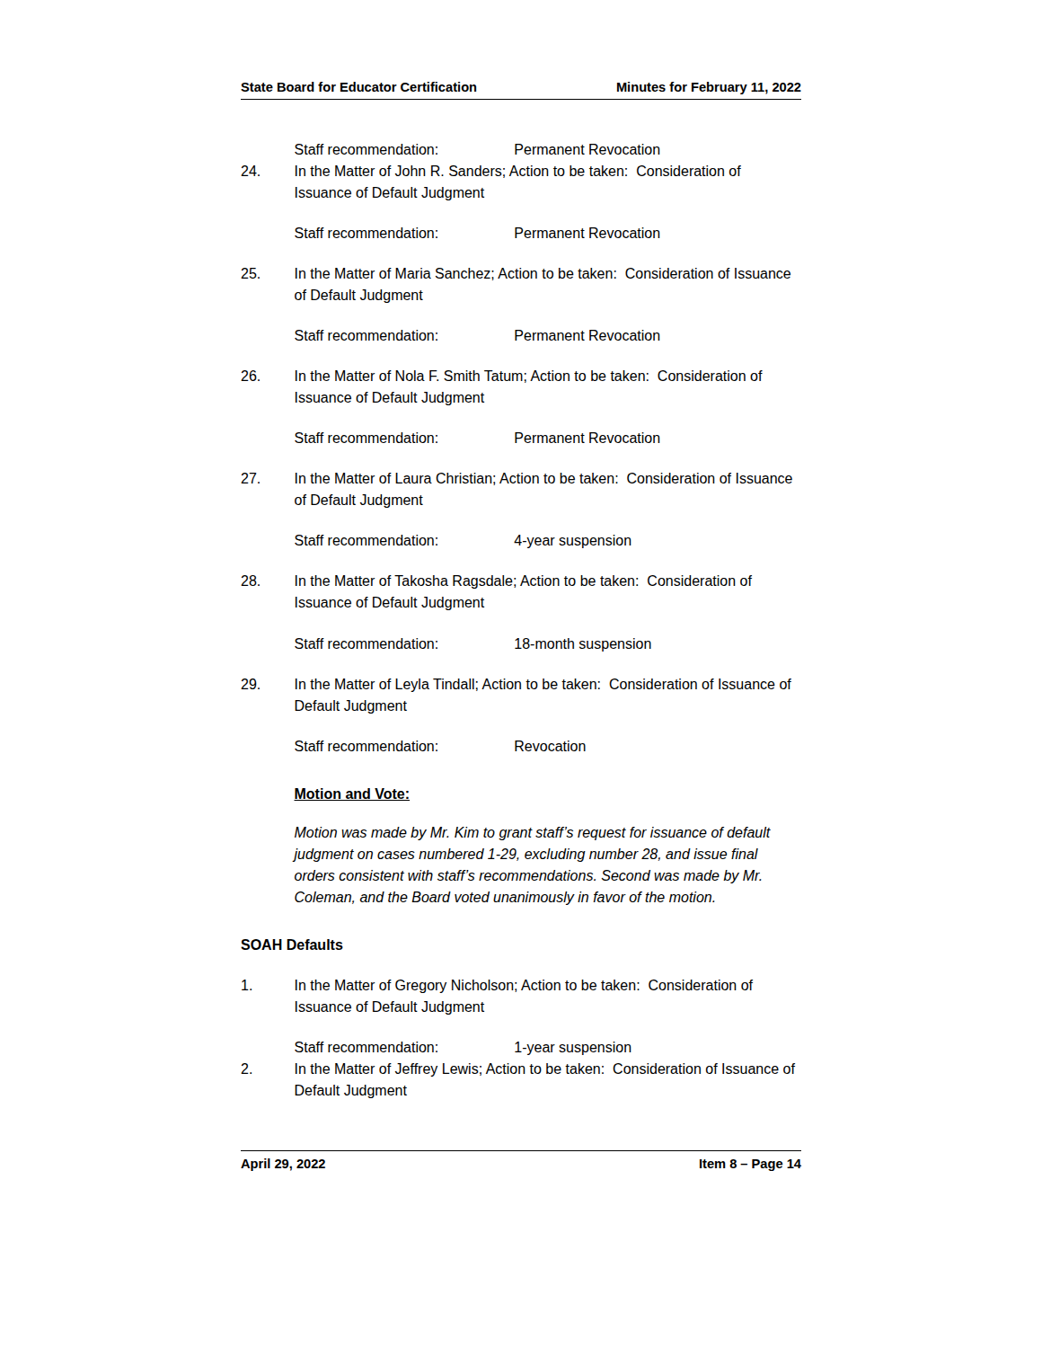State Board for Educator Certification
Minutes for February 11, 2022
Staff recommendation:
Permanent Revocation
24.
In the Matter of John R. Sanders; Action to be taken: Consideration of Issuance of Default Judgment
Staff recommendation:
Permanent Revocation
25.
In the Matter of Maria Sanchez; Action to be taken: Consideration of Issuance of Default Judgment
Staff recommendation:
Permanent Revocation
26.
In the Matter of Nola F. Smith Tatum; Action to be taken: Consideration of Issuance of Default Judgment
Staff recommendation:
Permanent Revocation
27.
In the Matter of Laura Christian; Action to be taken: Consideration of Issuance of Default Judgment
Staff recommendation:
4-year suspension
28.
In the Matter of Takosha Ragsdale; Action to be taken: Consideration of Issuance of Default Judgment
Staff recommendation:
18-month suspension
29.
In the Matter of Leyla Tindall; Action to be taken: Consideration of Issuance of Default Judgment
Staff recommendation:
Revocation
Motion and Vote:
Motion was made by Mr. Kim to grant staff’s request for issuance of default judgment on cases numbered 1-29, excluding number 28, and issue final orders consistent with staff’s recommendations. Second was made by Mr. Coleman, and the Board voted unanimously in favor of the motion.
SOAH Defaults
1.
In the Matter of Gregory Nicholson; Action to be taken: Consideration of Issuance of Default Judgment
Staff recommendation:
1-year suspension
2.
In the Matter of Jeffrey Lewis; Action to be taken: Consideration of Issuance of Default Judgment
April 29, 2022
Item 8 – Page 14